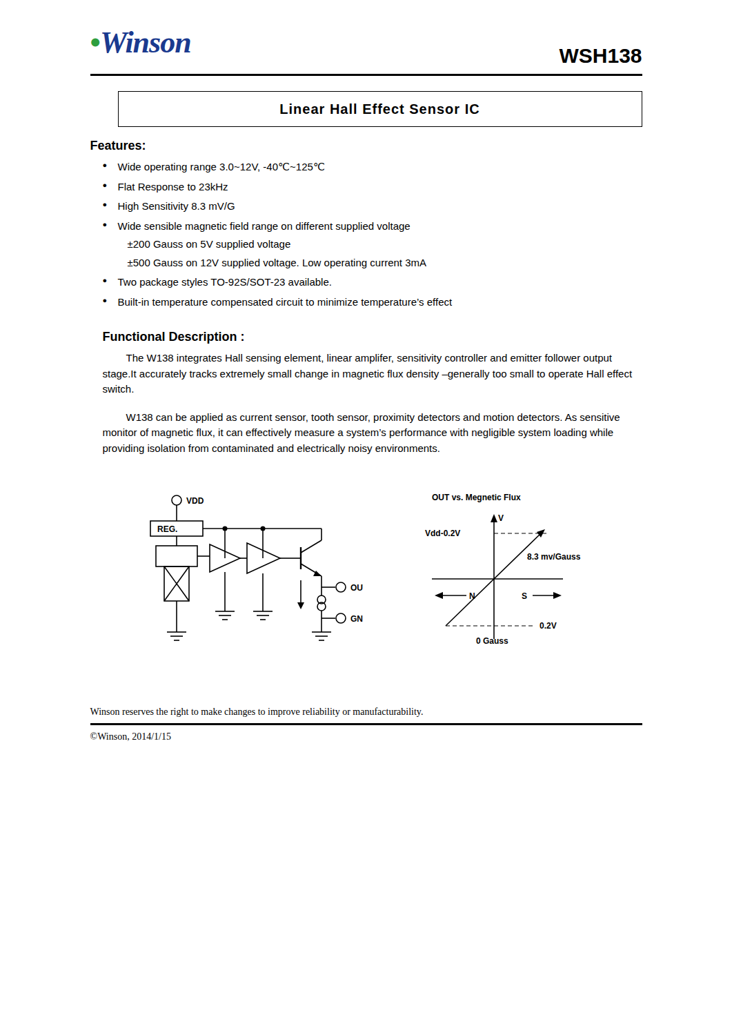•Winson
WSH138
Linear Hall Effect Sensor IC
Features:
Wide operating range 3.0~12V, -40℃~125℃
Flat Response to 23kHz
High Sensitivity 8.3 mV/G
Wide sensible magnetic field range on different supplied voltage ±200 Gauss on 5V supplied voltage ±500 Gauss on 12V supplied voltage. Low operating current 3mA
Two package styles TO-92S/SOT-23 available.
Built-in temperature compensated circuit to minimize temperature’s effect
Functional Description :
The W138 integrates Hall sensing element, linear amplifer, sensitivity controller and emitter follower output stage.It accurately tracks extremely small change in magnetic flux density –generally too small to operate Hall effect switch.
W138 can be applied as current sensor, tooth sensor, proximity detectors and motion detectors. As sensitive monitor of magnetic flux, it can effectively measure a system’s performance with negligible system loading while providing isolation from contaminated and electrically noisy environments.
VDD REG. OUT GND
OUT vs. Megnetic Flux V Vdd-0.2V 0.2V 8.3 mv/Gauss N S 0 Gauss
Winson reserves the right to make changes to improve reliability or manufacturability.
©Winson, 2014/1/15